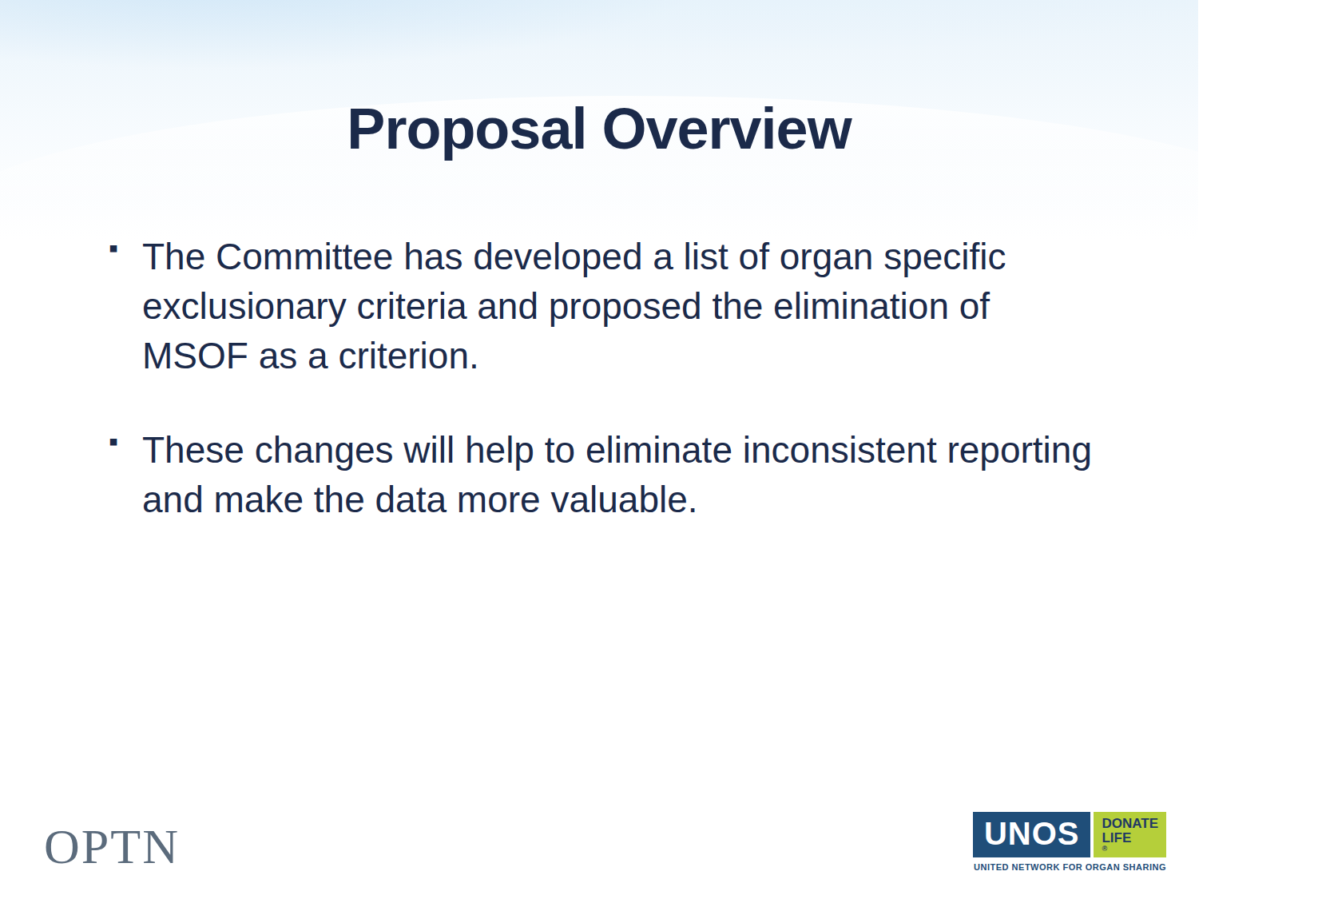Proposal Overview
The Committee has developed a list of organ specific exclusionary criteria and proposed the elimination of MSOF as a criterion.
These changes will help to eliminate inconsistent reporting and make the data more valuable.
OPTN
UNOS
DONATE
LIFE®
UNITED NETWORK FOR ORGAN SHARING